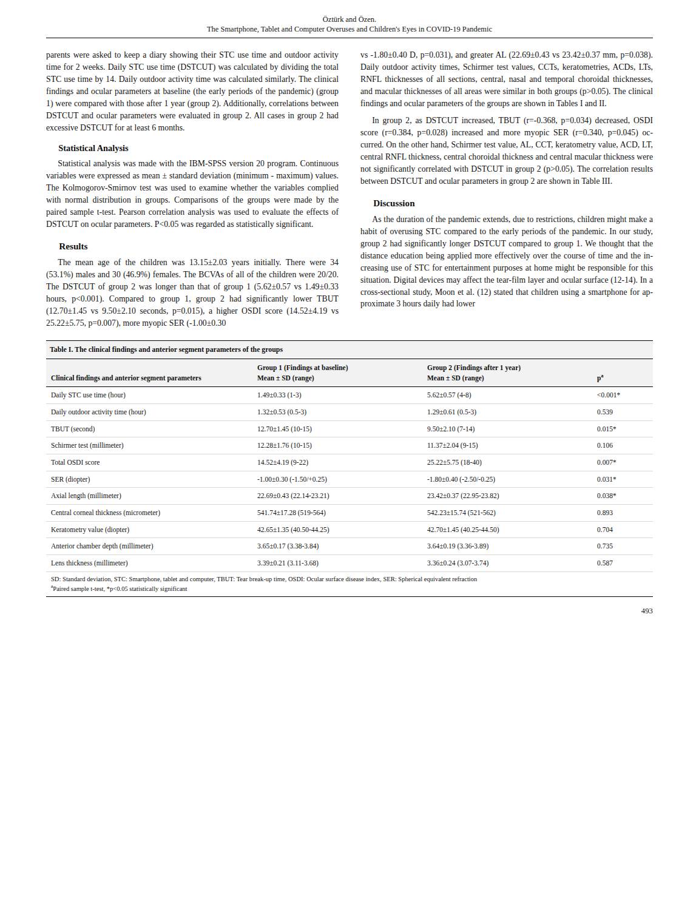Öztürk and Özen.
The Smartphone, Tablet and Computer Overuses and Children's Eyes in COVID-19 Pandemic
parents were asked to keep a diary showing their STC use time and outdoor activity time for 2 weeks. Daily STC use time (DSTCUT) was calculated by dividing the total STC use time by 14. Daily outdoor activity time was calculated similarly. The clinical findings and ocular parameters at baseline (the early periods of the pandemic) (group 1) were compared with those after 1 year (group 2). Additionally, correlations between DSTCUT and ocular parameters were evaluated in group 2. All cases in group 2 had excessive DSTCUT for at least 6 months.
Statistical Analysis
Statistical analysis was made with the IBM-SPSS version 20 program. Continuous variables were expressed as mean ± standard deviation (minimum - maximum) values. The Kolmogorov-Smirnov test was used to examine whether the variables complied with normal distribution in groups. Comparisons of the groups were made by the paired sample t-test. Pearson correlation analysis was used to evaluate the effects of DSTCUT on ocular parameters. P<0.05 was regarded as statistically significant.
Results
The mean age of the children was 13.15±2.03 years initially. There were 34 (53.1%) males and 30 (46.9%) females. The BCVAs of all of the children were 20/20. The DSTCUT of group 2 was longer than that of group 1 (5.62±0.57 vs 1.49±0.33 hours, p<0.001). Compared to group 1, group 2 had significantly lower TBUT (12.70±1.45 vs 9.50±2.10 seconds, p=0.015), a higher OSDI score (14.52±4.19 vs 25.22±5.75, p=0.007), more myopic SER (-1.00±0.30
vs -1.80±0.40 D, p=0.031), and greater AL (22.69±0.43 vs 23.42±0.37 mm, p=0.038). Daily outdoor activity times, Schirmer test values, CCTs, keratometries, ACDs, LTs, RNFL thicknesses of all sections, central, nasal and temporal choroidal thicknesses, and macular thicknesses of all areas were similar in both groups (p>0.05). The clinical findings and ocular parameters of the groups are shown in Tables I and II.
In group 2, as DSTCUT increased, TBUT (r=-0.368, p=0.034) decreased, OSDI score (r=0.384, p=0.028) increased and more myopic SER (r=0.340, p=0.045) occurred. On the other hand, Schirmer test value, AL, CCT, keratometry value, ACD, LT, central RNFL thickness, central choroidal thickness and central macular thickness were not significantly correlated with DSTCUT in group 2 (p>0.05). The correlation results between DSTCUT and ocular parameters in group 2 are shown in Table III.
Discussion
As the duration of the pandemic extends, due to restrictions, children might make a habit of overusing STC compared to the early periods of the pandemic. In our study, group 2 had significantly longer DSTCUT compared to group 1. We thought that the distance education being applied more effectively over the course of time and the increasing use of STC for entertainment purposes at home might be responsible for this situation. Digital devices may affect the tear-film layer and ocular surface (12-14). In a cross-sectional study, Moon et al. (12) stated that children using a smartphone for approximate 3 hours daily had lower
Table I. The clinical findings and anterior segment parameters of the groups
| Clinical findings and anterior segment parameters | Group 1 (Findings at baseline) Mean ± SD (range) | Group 2 (Findings after 1 year) Mean ± SD (range) | p a |
| --- | --- | --- | --- |
| Daily STC use time (hour) | 1.49±0.33 (1-3) | 5.62±0.57 (4-8) | <0.001* |
| Daily outdoor activity time (hour) | 1.32±0.53 (0.5-3) | 1.29±0.61 (0.5-3) | 0.539 |
| TBUT (second) | 12.70±1.45 (10-15) | 9.50±2.10 (7-14) | 0.015* |
| Schirmer test (millimeter) | 12.28±1.76 (10-15) | 11.37±2.04 (9-15) | 0.106 |
| Total OSDI score | 14.52±4.19 (9-22) | 25.22±5.75 (18-40) | 0.007* |
| SER (diopter) | -1.00±0.30 (-1.50/+0.25) | -1.80±0.40 (-2.50/-0.25) | 0.031* |
| Axial length (millimeter) | 22.69±0.43 (22.14-23.21) | 23.42±0.37 (22.95-23.82) | 0.038* |
| Central corneal thickness (micrometer) | 541.74±17.28 (519-564) | 542.23±15.74 (521-562) | 0.893 |
| Keratometry value (diopter) | 42.65±1.35 (40.50-44.25) | 42.70±1.45 (40.25-44.50) | 0.704 |
| Anterior chamber depth (millimeter) | 3.65±0.17 (3.38-3.84) | 3.64±0.19 (3.36-3.89) | 0.735 |
| Lens thickness (millimeter) | 3.39±0.21 (3.11-3.68) | 3.36±0.24 (3.07-3.74) | 0.587 |
| SD: Standard deviation, STC: Smartphone, tablet and computer, TBUT: Tear break-up time, OSDI: Ocular surface disease index, SER: Spherical equivalent refraction a Paired sample t-test, *p<0.05 statistically significant |
493